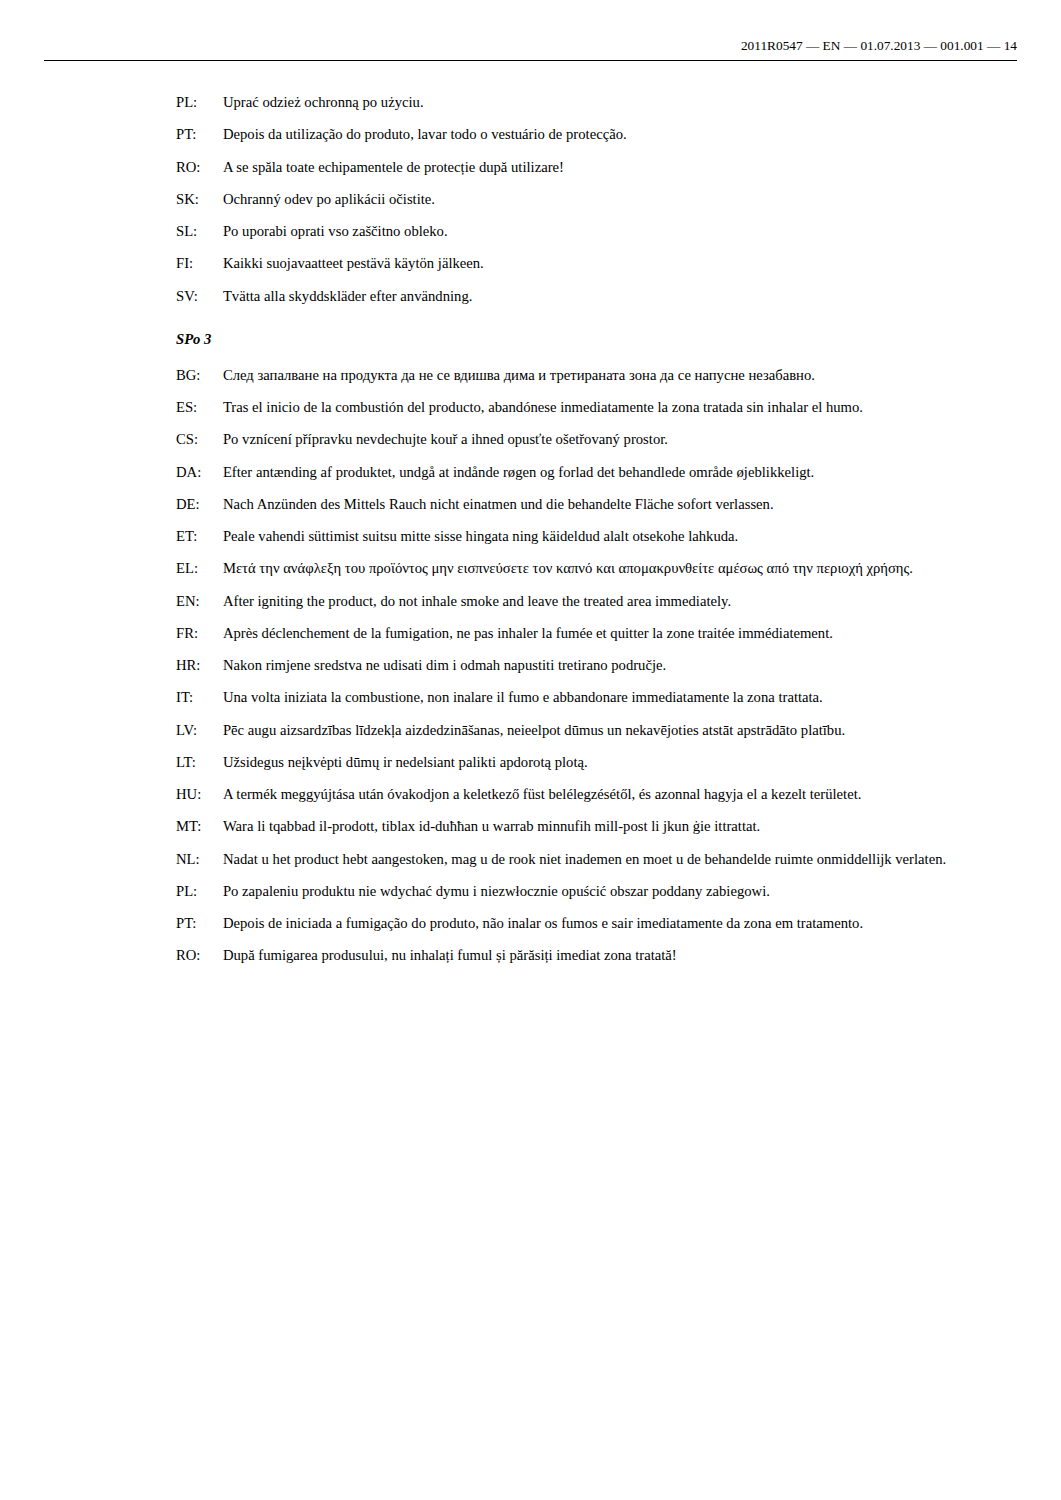2011R0547 — EN — 01.07.2013 — 001.001 — 14
▼B
PL:
Uprać odzież ochronną po użyciu.
PT:
Depois da utilização do produto, lavar todo o vestuário de protecção.
RO:
A se spăla toate echipamentele de protecție după utilizare!
SK:
Ochranný odev po aplikácii očistite.
SL:
Po uporabi oprati vso zaščitno obleko.
FI:
Kaikki suojavaatteet pestävä käytön jälkeen.
SV:
Tvätta alla skyddskläder efter användning.
SPo 3
BG:
След запалване на продукта да не се вдишва дима и третираната зона да се напусне незабавно.
ES:
Tras el inicio de la combustión del producto, abandónese inmediatamente la zona tratada sin inhalar el humo.
CS:
Po vznícení přípravku nevdechujte kouř a ihned opusťte ošetřovaný prostor.
DA:
Efter antænding af produktet, undgå at indånde røgen og forlad det behandlede område øjeblikkeligt.
DE:
Nach Anzünden des Mittels Rauch nicht einatmen und die behandelte Fläche sofort verlassen.
ET:
Peale vahendi süttimist suitsu mitte sisse hingata ning käideldud alalt otsekohe lahkuda.
EL:
Μετά την ανάφλεξη του προϊόντος μην εισπνεύσετε τον καπνό και απομακρυνθείτε αμέσως από την περιοχή χρήσης.
EN:
After igniting the product, do not inhale smoke and leave the treated area immediately.
FR:
Après déclenchement de la fumigation, ne pas inhaler la fumée et quitter la zone traitée immédiatement.
▼M1
HR:
Nakon rimjene sredstva ne udisati dim i odmah napustiti tretirano područje.
▼B
IT:
Una volta iniziata la combustione, non inalare il fumo e abbandonare immediatamente la zona trattata.
LV:
Pēc augu aizsardzības līdzekļa aizdedzināšanas, neieelpot dūmus un nekavējoties atstāt apstrādāto platību.
LT:
Užsidegus neįkvėpti dūmų ir nedelsiant palikti apdorotą plotą.
HU:
A termék meggyújtása után óvakodjon a keletkező füst belélegzésétől, és azonnal hagyja el a kezelt területet.
MT:
Wara li tqabbad il-prodott, tiblax id-duħħan u warrab minnufih mill-post li jkun ġie ittrattat.
NL:
Nadat u het product hebt aangestoken, mag u de rook niet inademen en moet u de behandelde ruimte onmiddellijk verlaten.
PL:
Po zapaleniu produktu nie wdychać dymu i niezwłocznie opuścić obszar poddany zabiegowi.
PT:
Depois de iniciada a fumigação do produto, não inalar os fumos e sair imediatamente da zona em tratamento.
RO:
După fumigarea produsului, nu inhalați fumul și părăsiți imediat zona tratată!